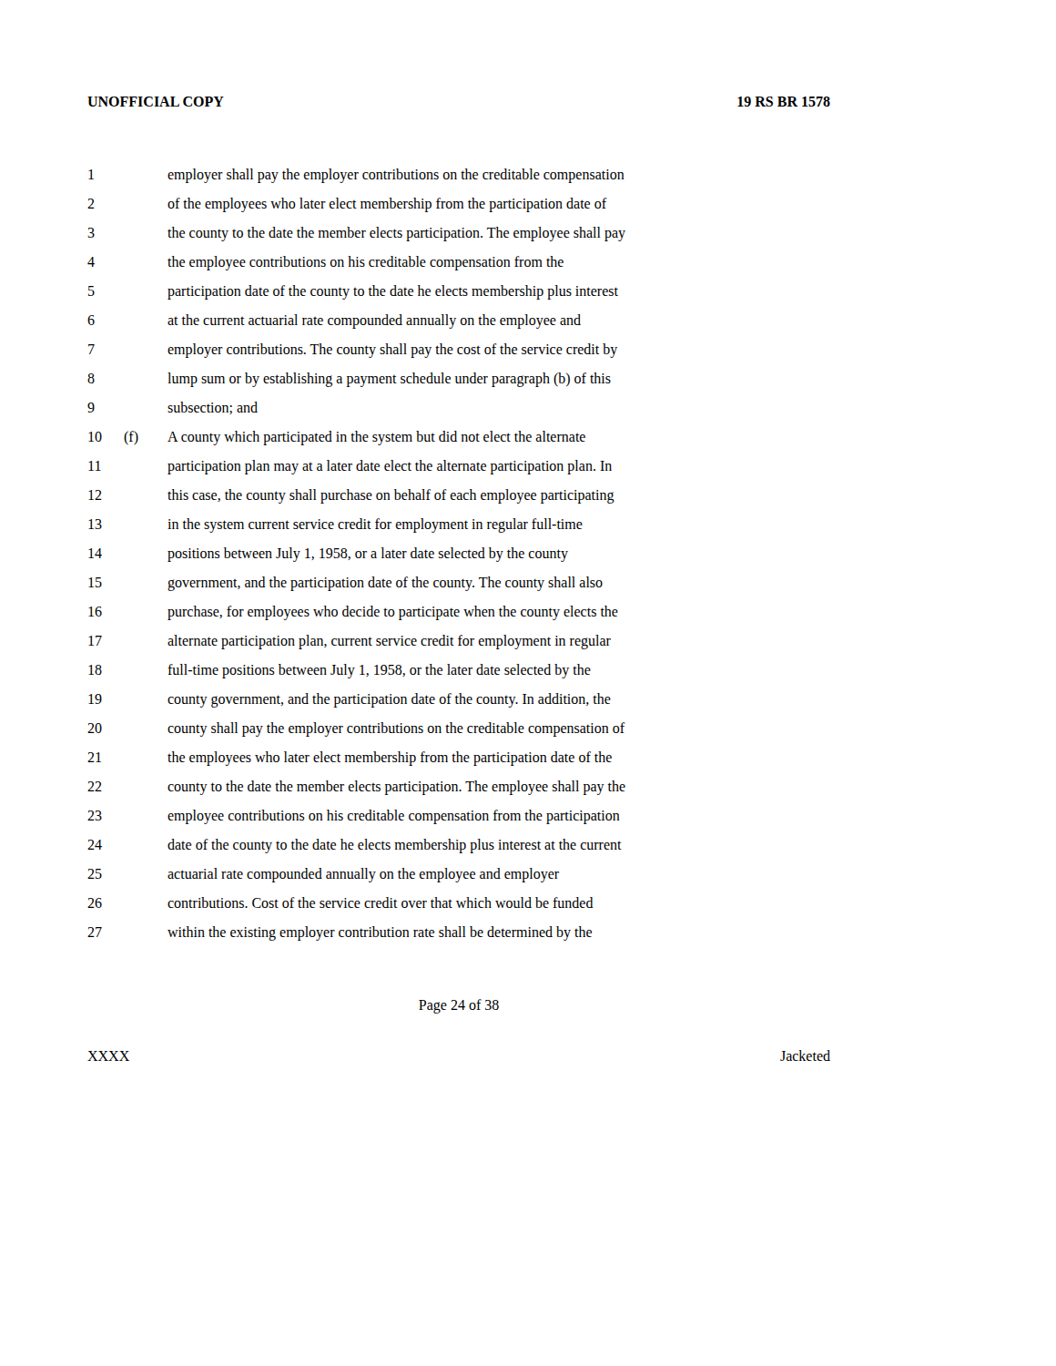Unofficial Copy 19 RS BR 1578
| 1 | | employer shall pay the employer contributions on the creditable compensation |
| 2 | | of the employees who later elect membership from the participation date of |
| 3 | | the county to the date the member elects participation. The employee shall pay |
| 4 | | the employee contributions on his creditable compensation from the |
| 5 | | participation date of the county to the date he elects membership plus interest |
| 6 | | at the current actuarial rate compounded annually on the employee and |
| 7 | | employer contributions. The county shall pay the cost of the service credit by |
| 8 | | lump sum or by establishing a payment schedule under paragraph (b) of this |
| 9 | | subsection; and |
| 10 | (f) | A county which participated in the system but did not elect the alternate |
| 11 | | participation plan may at a later date elect the alternate participation plan. In |
| 12 | | this case, the county shall purchase on behalf of each employee participating |
| 13 | | in the system current service credit for employment in regular full-time |
| 14 | | positions between July 1, 1958, or a later date selected by the county |
| 15 | | government, and the participation date of the county. The county shall also |
| 16 | | purchase, for employees who decide to participate when the county elects the |
| 17 | | alternate participation plan, current service credit for employment in regular |
| 18 | | full-time positions between July 1, 1958, or the later date selected by the |
| 19 | | county government, and the participation date of the county. In addition, the |
| 20 | | county shall pay the employer contributions on the creditable compensation of |
| 21 | | the employees who later elect membership from the participation date of the |
| 22 | | county to the date the member elects participation. The employee shall pay the |
| 23 | | employee contributions on his creditable compensation from the participation |
| 24 | | date of the county to the date he elects membership plus interest at the current |
| 25 | | actuarial rate compounded annually on the employee and employer |
| 26 | | contributions. Cost of the service credit over that which would be funded |
| 27 | | within the existing employer contribution rate shall be determined by the |
Page 24 of 38
XXXX Jacketed